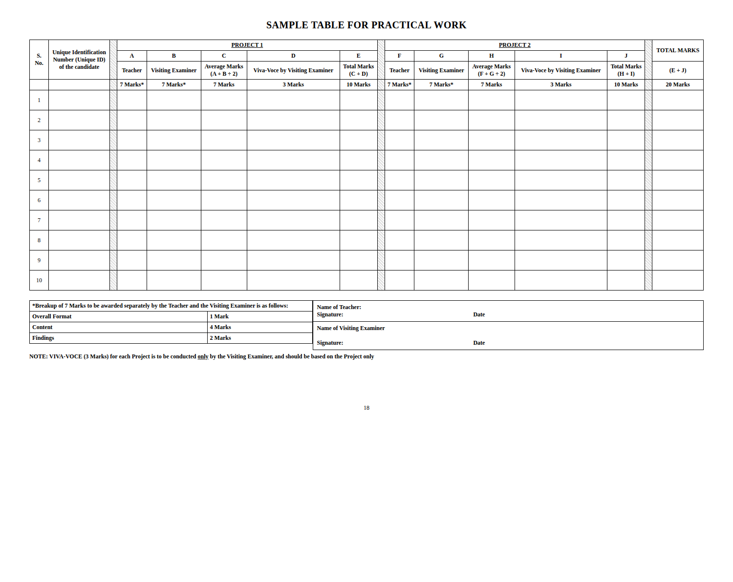SAMPLE TABLE FOR PRACTICAL WORK
| S. No. | Unique Identification Number (Unique ID) of the candidate | | PROJECT 1 | | PROJECT 2 | | TOTAL MARKS |
| --- | --- | --- | --- | --- | --- | --- | --- |
| A | B | C | D | E | F | G | H | I | J |
| Teacher | Visiting Examiner | Average Marks (A + B ÷ 2) | Viva-Voce by Visiting Examiner | Total Marks (C + D) | Teacher | Visiting Examiner | Average Marks (F + G ÷ 2) | Viva-Voce by Visiting Examiner | Total Marks (H + I) | (E + J) |
| | | | 7 Marks* | 7 Marks* | 7 Marks | 3 Marks | 10 Marks | | 7 Marks* | 7 Marks* | 7 Marks | 3 Marks | 10 Marks | | 20 Marks |
| 1 | | | | | | | | | | | | | | | |
| 2 | | | | | | | | | | | | | | | |
| 3 | | | | | | | | | | | | | | | |
| 4 | | | | | | | | | | | | | | | |
| 5 | | | | | | | | | | | | | | | |
| 6 | | | | | | | | | | | | | | | |
| 7 | | | | | | | | | | | | | | | |
| 8 | | | | | | | | | | | | | | | |
| 9 | | | | | | | | | | | | | | | |
| 10 | | | | | | | | | | | | | | | |
| / *Breakup of 7 Marks to be awarded separately by the Teacher and the Visiting Examiner is as follows: / / Overall Format / 1 Mark / / Content / 4 Marks / / Findings / 2 Marks / | / Name of Teacher: Signature: Date / / Name of Visiting Examiner Signature: Date / |
NOTE: VIVA-VOCE (3 Marks) for each Project is to be conducted only by the Visiting Examiner, and should be based on the Project only
18